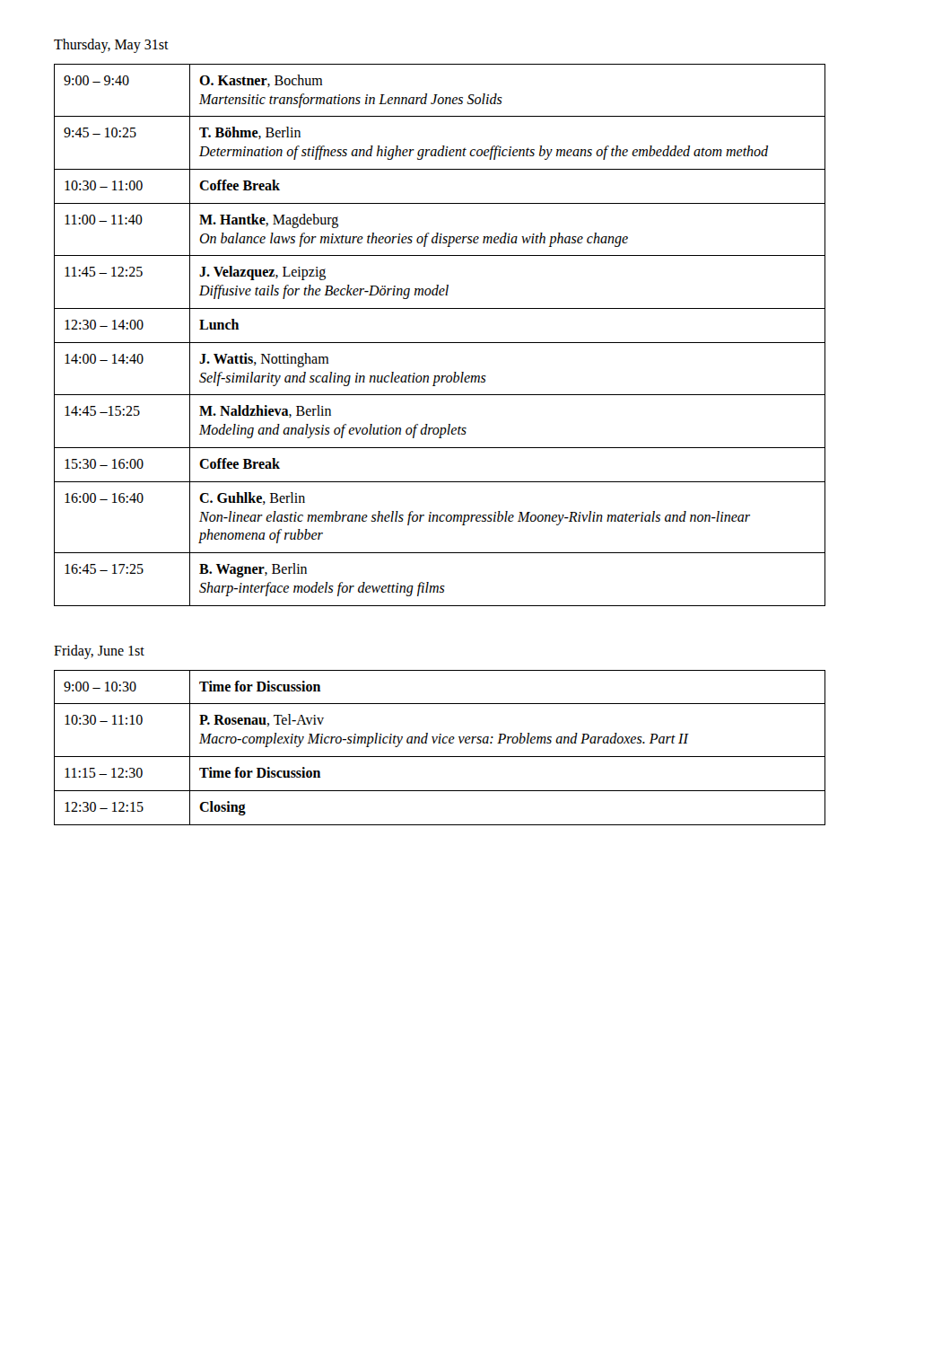Thursday, May 31st
| 9:00 – 9:40 | O. Kastner , Bochum Martensitic transformations in Lennard Jones Solids |
| 9:45 – 10:25 | T. Böhme , Berlin Determination of stiffness and higher gradient coefficients by means of the embedded atom method |
| 10:30 – 11:00 | Coffee Break |
| 11:00 – 11:40 | M. Hantke , Magdeburg On balance laws for mixture theories of disperse media with phase change |
| 11:45 – 12:25 | J. Velazquez , Leipzig Diffusive tails for the Becker-Döring model |
| 12:30 – 14:00 | Lunch |
| 14:00 – 14:40 | J. Wattis , Nottingham Self-similarity and scaling in nucleation problems |
| 14:45 –15:25 | M. Naldzhieva , Berlin Modeling and analysis of evolution of droplets |
| 15:30 – 16:00 | Coffee Break |
| 16:00 – 16:40 | C. Guhlke , Berlin Non-linear elastic membrane shells for incompressible Mooney-Rivlin materials and non-linear phenomena of rubber |
| 16:45 – 17:25 | B. Wagner , Berlin Sharp-interface models for dewetting films |
Friday, June 1st
| 9:00 – 10:30 | Time for Discussion |
| 10:30 – 11:10 | P. Rosenau , Tel-Aviv Macro-complexity Micro-simplicity and vice versa: Problems and Paradoxes. Part II |
| 11:15 – 12:30 | Time for Discussion |
| 12:30 – 12:15 | Closing |